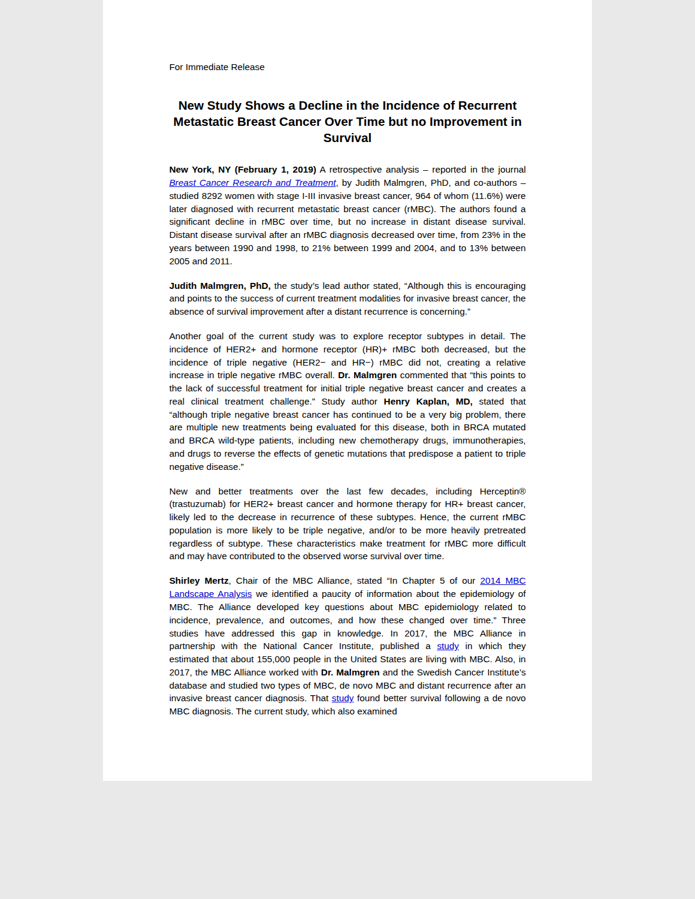For Immediate Release
New Study Shows a Decline in the Incidence of Recurrent Metastatic Breast Cancer Over Time but no Improvement in Survival
New York, NY (February 1, 2019) A retrospective analysis – reported in the journal Breast Cancer Research and Treatment, by Judith Malmgren, PhD, and co-authors – studied 8292 women with stage I-III invasive breast cancer, 964 of whom (11.6%) were later diagnosed with recurrent metastatic breast cancer (rMBC). The authors found a significant decline in rMBC over time, but no increase in distant disease survival. Distant disease survival after an rMBC diagnosis decreased over time, from 23% in the years between 1990 and 1998, to 21% between 1999 and 2004, and to 13% between 2005 and 2011.
Judith Malmgren, PhD, the study’s lead author stated, “Although this is encouraging and points to the success of current treatment modalities for invasive breast cancer, the absence of survival improvement after a distant recurrence is concerning.”
Another goal of the current study was to explore receptor subtypes in detail. The incidence of HER2+ and hormone receptor (HR)+ rMBC both decreased, but the incidence of triple negative (HER2− and HR−) rMBC did not, creating a relative increase in triple negative rMBC overall. Dr. Malmgren commented that “this points to the lack of successful treatment for initial triple negative breast cancer and creates a real clinical treatment challenge.” Study author Henry Kaplan, MD, stated that “although triple negative breast cancer has continued to be a very big problem, there are multiple new treatments being evaluated for this disease, both in BRCA mutated and BRCA wild-type patients, including new chemotherapy drugs, immunotherapies, and drugs to reverse the effects of genetic mutations that predispose a patient to triple negative disease.”
New and better treatments over the last few decades, including Herceptin® (trastuzumab) for HER2+ breast cancer and hormone therapy for HR+ breast cancer, likely led to the decrease in recurrence of these subtypes. Hence, the current rMBC population is more likely to be triple negative, and/or to be more heavily pretreated regardless of subtype. These characteristics make treatment for rMBC more difficult and may have contributed to the observed worse survival over time.
Shirley Mertz, Chair of the MBC Alliance, stated “In Chapter 5 of our 2014 MBC Landscape Analysis we identified a paucity of information about the epidemiology of MBC. The Alliance developed key questions about MBC epidemiology related to incidence, prevalence, and outcomes, and how these changed over time.” Three studies have addressed this gap in knowledge. In 2017, the MBC Alliance in partnership with the National Cancer Institute, published a study in which they estimated that about 155,000 people in the United States are living with MBC. Also, in 2017, the MBC Alliance worked with Dr. Malmgren and the Swedish Cancer Institute’s database and studied two types of MBC, de novo MBC and distant recurrence after an invasive breast cancer diagnosis. That study found better survival following a de novo MBC diagnosis. The current study, which also examined